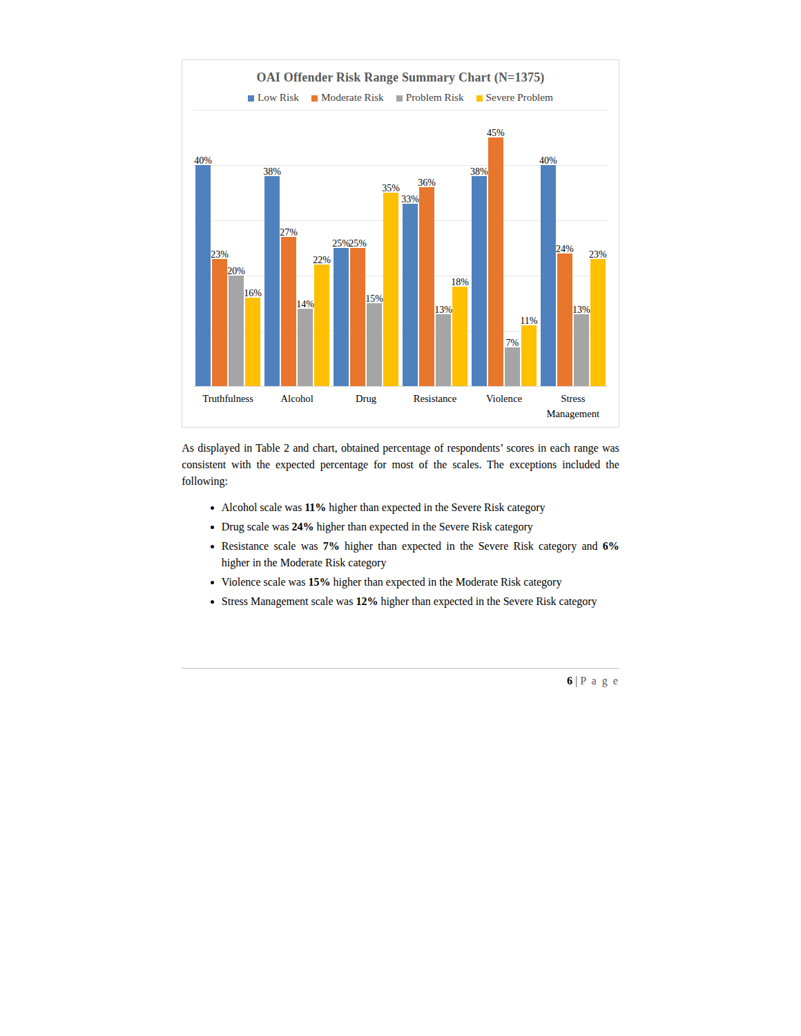OAI Offender Risk Range Summary Chart (N=1375)
Low Risk
Moderate Risk
Problem Risk
Severe Problem
40%
23%
20%
16%
38%
27%
14%
22%
25%
25%
15%
35%
33%
36%
13%
18%
38%
45%
7%
11%
40%
24%
13%
23%
Truthfulness
Alcohol
Drug
Resistance
Violence
Stress Management
As displayed in Table 2 and chart, obtained percentage of respondents’ scores in each range was consistent with the expected percentage for most of the scales. The exceptions included the following:
Alcohol scale was 11% higher than expected in the Severe Risk category
Drug scale was 24% higher than expected in the Severe Risk category
Resistance scale was 7% higher than expected in the Severe Risk category and 6% higher in the Moderate Risk category
Violence scale was 15% higher than expected in the Moderate Risk category
Stress Management scale was 12% higher than expected in the Severe Risk category
6 | P a g e